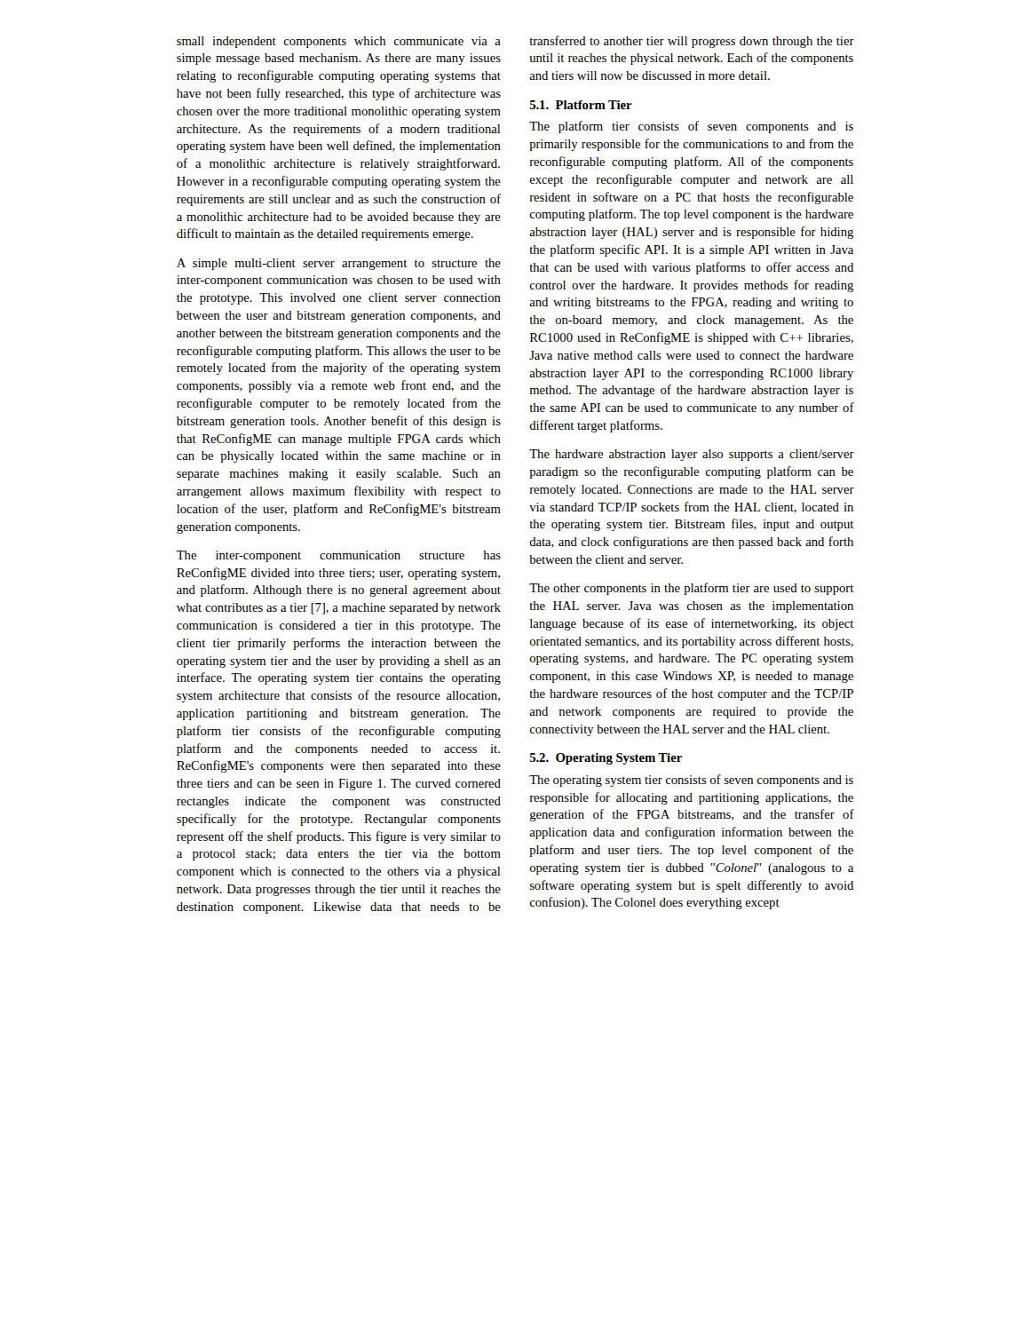small independent components which communicate via a simple message based mechanism. As there are many issues relating to reconfigurable computing operating systems that have not been fully researched, this type of architecture was chosen over the more traditional monolithic operating system architecture. As the requirements of a modern traditional operating system have been well defined, the implementation of a monolithic architecture is relatively straightforward. However in a reconfigurable computing operating system the requirements are still unclear and as such the construction of a monolithic architecture had to be avoided because they are difficult to maintain as the detailed requirements emerge.
A simple multi-client server arrangement to structure the inter-component communication was chosen to be used with the prototype. This involved one client server connection between the user and bitstream generation components, and another between the bitstream generation components and the reconfigurable computing platform. This allows the user to be remotely located from the majority of the operating system components, possibly via a remote web front end, and the reconfigurable computer to be remotely located from the bitstream generation tools. Another benefit of this design is that ReConfigME can manage multiple FPGA cards which can be physically located within the same machine or in separate machines making it easily scalable. Such an arrangement allows maximum flexibility with respect to location of the user, platform and ReConfigME's bitstream generation components.
The inter-component communication structure has ReConfigME divided into three tiers; user, operating system, and platform. Although there is no general agreement about what contributes as a tier [7], a machine separated by network communication is considered a tier in this prototype. The client tier primarily performs the interaction between the operating system tier and the user by providing a shell as an interface. The operating system tier contains the operating system architecture that consists of the resource allocation, application partitioning and bitstream generation. The platform tier consists of the reconfigurable computing platform and the components needed to access it. ReConfigME's components were then separated into these three tiers and can be seen in Figure 1. The curved cornered rectangles indicate the component was constructed specifically for the prototype. Rectangular components represent off the shelf products. This figure is very similar to a protocol stack; data enters the tier via the bottom component which is connected to the others via a physical network. Data progresses through the tier until it reaches the destination component. Likewise data that needs to be transferred to another tier will progress down through the tier until it reaches the physical network. Each of the components and tiers will now be discussed in more detail.
5.1. Platform Tier
The platform tier consists of seven components and is primarily responsible for the communications to and from the reconfigurable computing platform. All of the components except the reconfigurable computer and network are all resident in software on a PC that hosts the reconfigurable computing platform. The top level component is the hardware abstraction layer (HAL) server and is responsible for hiding the platform specific API. It is a simple API written in Java that can be used with various platforms to offer access and control over the hardware. It provides methods for reading and writing bitstreams to the FPGA, reading and writing to the on-board memory, and clock management. As the RC1000 used in ReConfigME is shipped with C++ libraries, Java native method calls were used to connect the hardware abstraction layer API to the corresponding RC1000 library method. The advantage of the hardware abstraction layer is the same API can be used to communicate to any number of different target platforms.
The hardware abstraction layer also supports a client/server paradigm so the reconfigurable computing platform can be remotely located. Connections are made to the HAL server via standard TCP/IP sockets from the HAL client, located in the operating system tier. Bitstream files, input and output data, and clock configurations are then passed back and forth between the client and server.
The other components in the platform tier are used to support the HAL server. Java was chosen as the implementation language because of its ease of internetworking, its object orientated semantics, and its portability across different hosts, operating systems, and hardware. The PC operating system component, in this case Windows XP, is needed to manage the hardware resources of the host computer and the TCP/IP and network components are required to provide the connectivity between the HAL server and the HAL client.
5.2. Operating System Tier
The operating system tier consists of seven components and is responsible for allocating and partitioning applications, the generation of the FPGA bitstreams, and the transfer of application data and configuration information between the platform and user tiers. The top level component of the operating system tier is dubbed "Colonel" (analogous to a software operating system but is spelt differently to avoid confusion). The Colonel does everything except